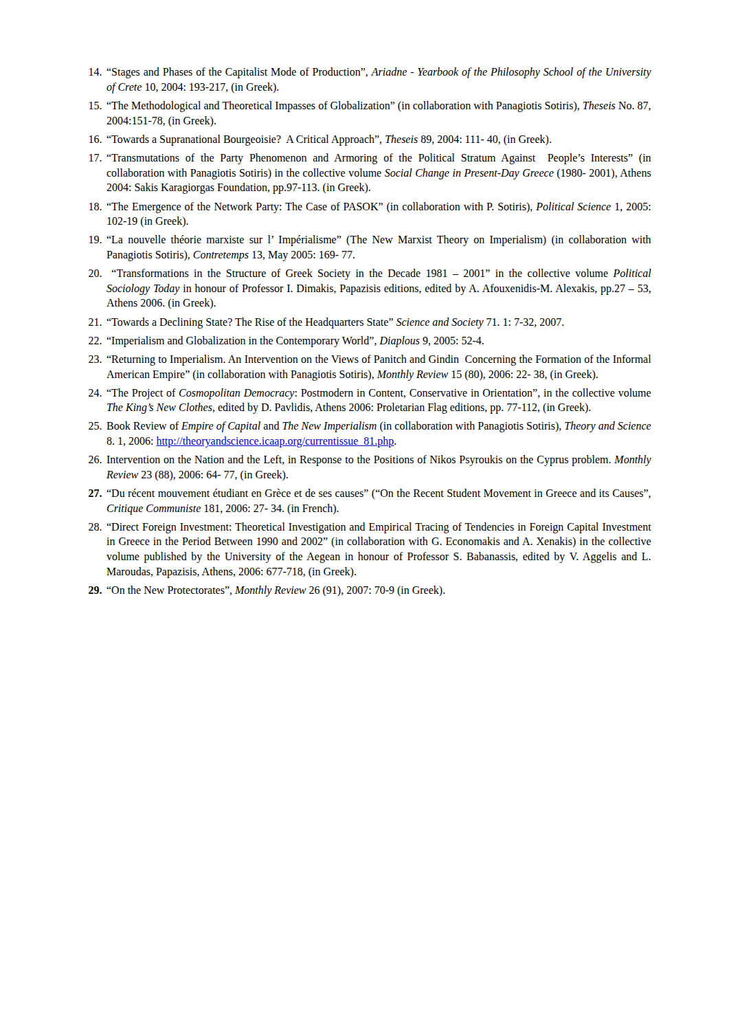14.“Stages and Phases of the Capitalist Mode of Production”, Ariadne - Yearbook of the Philosophy School of the University of Crete 10, 2004: 193-217, (in Greek).
15.“The Methodological and Theoretical Impasses of Globalization” (in collaboration with Panagiotis Sotiris), Theseis No. 87, 2004:151-78, (in Greek).
16.“Towards a Supranational Bourgeoisie? A Critical Approach”, Theseis 89, 2004: 111- 40, (in Greek).
17.“Transmutations of the Party Phenomenon and Armoring of the Political Stratum Against People’s Interests” (in collaboration with Panagiotis Sotiris) in the collective volume Social Change in Present-Day Greece (1980- 2001), Athens 2004: Sakis Karagiorgas Foundation, pp.97-113. (in Greek).
18.“The Emergence of the Network Party: The Case of PASOK” (in collaboration with P. Sotiris), Political Science 1, 2005: 102-19 (in Greek).
19.“La nouvelle théorie marxiste sur l’ Impérialisme” (The New Marxist Theory on Imperialism) (in collaboration with Panagiotis Sotiris), Contretemps 13, May 2005: 169- 77.
20. “Transformations in the Structure of Greek Society in the Decade 1981 – 2001” in the collective volume Political Sociology Today in honour of Professor I. Dimakis, Papazisis editions, edited by A. Afouxenidis-M. Alexakis, pp.27 – 53, Athens 2006. (in Greek).
21.“Towards a Declining State? The Rise of the Headquarters State” Science and Society 71. 1: 7-32, 2007.
22.“Imperialism and Globalization in the Contemporary World”, Diaplous 9, 2005: 52-4.
23.“Returning to Imperialism. An Intervention on the Views of Panitch and Gindin Concerning the Formation of the Informal American Empire” (in collaboration with Panagiotis Sotiris), Monthly Review 15 (80), 2006: 22- 38, (in Greek).
24.“The Project of Cosmopolitan Democracy: Postmodern in Content, Conservative in Orientation”, in the collective volume The King’s New Clothes, edited by D. Pavlidis, Athens 2006: Proletarian Flag editions, pp. 77-112, (in Greek).
25. Book Review of Empire of Capital and The New Imperialism (in collaboration with Panagiotis Sotiris), Theory and Science 8. 1, 2006: http://theoryandscience.icaap.org/currentissue_81.php.
26. Intervention on the Nation and the Left, in Response to the Positions of Nikos Psyroukis on the Cyprus problem. Monthly Review 23 (88), 2006: 64- 77, (in Greek).
27.“Du récent mouvement étudiant en Grèce et de ses causes” (“On the Recent Student Movement in Greece and its Causes”, Critique Communiste 181, 2006: 27- 34. (in French).
28.“Direct Foreign Investment: Theoretical Investigation and Empirical Tracing of Tendencies in Foreign Capital Investment in Greece in the Period Between 1990 and 2002” (in collaboration with G. Economakis and A. Xenakis) in the collective volume published by the University of the Aegean in honour of Professor S. Babanassis, edited by V. Aggelis and L. Maroudas, Papazisis, Athens, 2006: 677-718, (in Greek).
29.“On the New Protectorates”, Monthly Review 26 (91), 2007: 70-9 (in Greek).